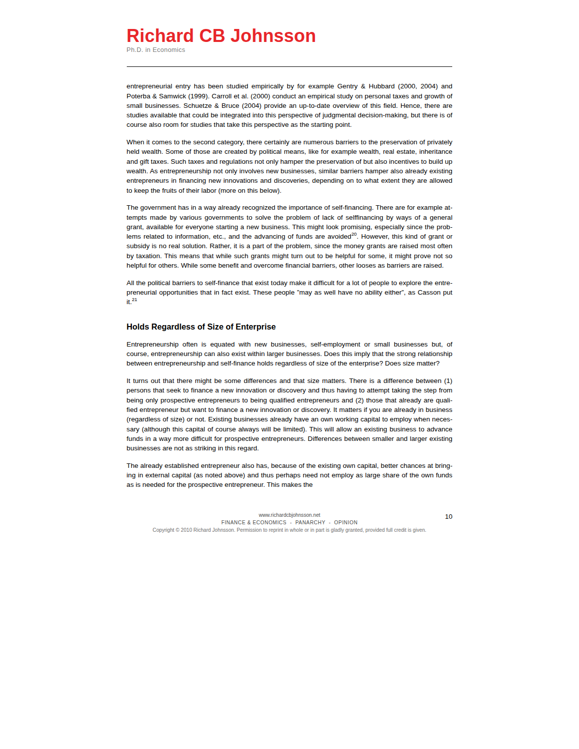Richard CB Johnsson
Ph.D. in Economics
entrepreneurial entry has been studied empirically by for example Gentry & Hubbard (2000, 2004) and Poterba & Samwick (1999). Carroll et al. (2000) conduct an empirical study on personal taxes and growth of small businesses. Schuetze & Bruce (2004) provide an up-to-date overview of this field. Hence, there are studies available that could be integrated into this perspective of judgmental decision-making, but there is of course also room for studies that take this perspective as the starting point.
When it comes to the second category, there certainly are numerous barriers to the preservation of privately held wealth. Some of those are created by political means, like for example wealth, real estate, inheritance and gift taxes. Such taxes and regulations not only hamper the preservation of but also incentives to build up wealth. As entrepreneurship not only involves new businesses, similar barriers hamper also already existing entrepreneurs in financing new innovations and discoveries, depending on to what extent they are allowed to keep the fruits of their labor (more on this below).
The government has in a way already recognized the importance of self-financing. There are for example attempts made by various governments to solve the problem of lack of selffinancing by ways of a general grant, available for everyone starting a new business. This might look promising, especially since the problems related to information, etc., and the advancing of funds are avoided20. However, this kind of grant or subsidy is no real solution. Rather, it is a part of the problem, since the money grants are raised most often by taxation. This means that while such grants might turn out to be helpful for some, it might prove not so helpful for others. While some benefit and overcome financial barriers, other looses as barriers are raised.
All the political barriers to self-finance that exist today make it difficult for a lot of people to explore the entrepreneurial opportunities that in fact exist. These people ”may as well have no ability either”, as Casson put it.21
Holds Regardless of Size of Enterprise
Entrepreneurship often is equated with new businesses, self-employment or small businesses but, of course, entrepreneurship can also exist within larger businesses. Does this imply that the strong relationship between entrepreneurship and self-finance holds regardless of size of the enterprise? Does size matter?
It turns out that there might be some differences and that size matters. There is a difference between (1) persons that seek to finance a new innovation or discovery and thus having to attempt taking the step from being only prospective entrepreneurs to being qualified entrepreneurs and (2) those that already are qualified entrepreneur but want to finance a new innovation or discovery. It matters if you are already in business (regardless of size) or not. Existing businesses already have an own working capital to employ when necessary (although this capital of course always will be limited). This will allow an existing business to advance funds in a way more difficult for prospective entrepreneurs. Differences between smaller and larger existing businesses are not as striking in this regard.
The already established entrepreneur also has, because of the existing own capital, better chances at bringing in external capital (as noted above) and thus perhaps need not employ as large share of the own funds as is needed for the prospective entrepreneur. This makes the
10
www.richardcbjohnsson.net
FINANCE & ECONOMICS - PANARCHY - OPINION
Copyright © 2010 Richard Johnsson. Permission to reprint in whole or in part is gladly granted, provided full credit is given.